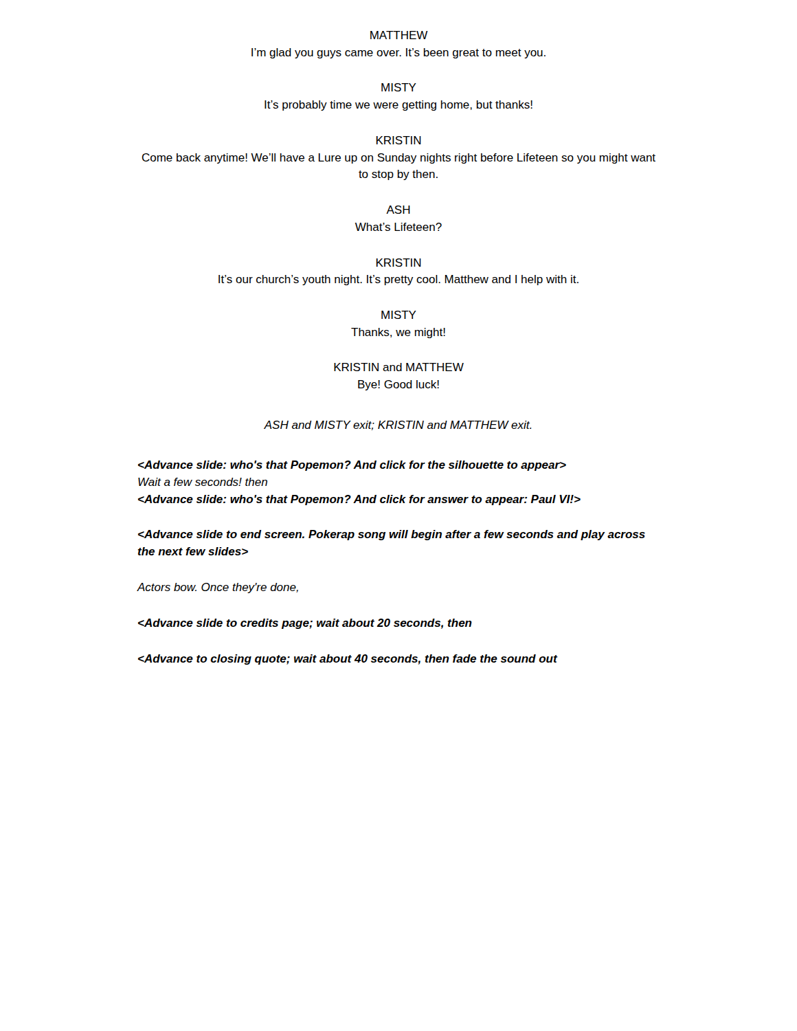MATTHEW
I’m glad you guys came over. It’s been great to meet you.
MISTY
It’s probably time we were getting home, but thanks!
KRISTIN
Come back anytime! We’ll have a Lure up on Sunday nights right before Lifeteen so you might want to stop by then.
ASH
What’s Lifeteen?
KRISTIN
It’s our church’s youth night. It’s pretty cool. Matthew and I help with it.
MISTY
Thanks, we might!
KRISTIN and MATTHEW
Bye! Good luck!
ASH and MISTY exit; KRISTIN and MATTHEW exit.
<Advance slide: who's that Popemon? And click for the silhouette to appear>
Wait a few seconds! then
<Advance slide: who's that Popemon? And click for answer to appear: Paul VI!>
<Advance slide to end screen. Pokerap song will begin after a few seconds and play across the next few slides>
Actors bow. Once they're done,
<Advance slide to credits page; wait about 20 seconds, then
<Advance to closing quote; wait about 40 seconds, then fade the sound out